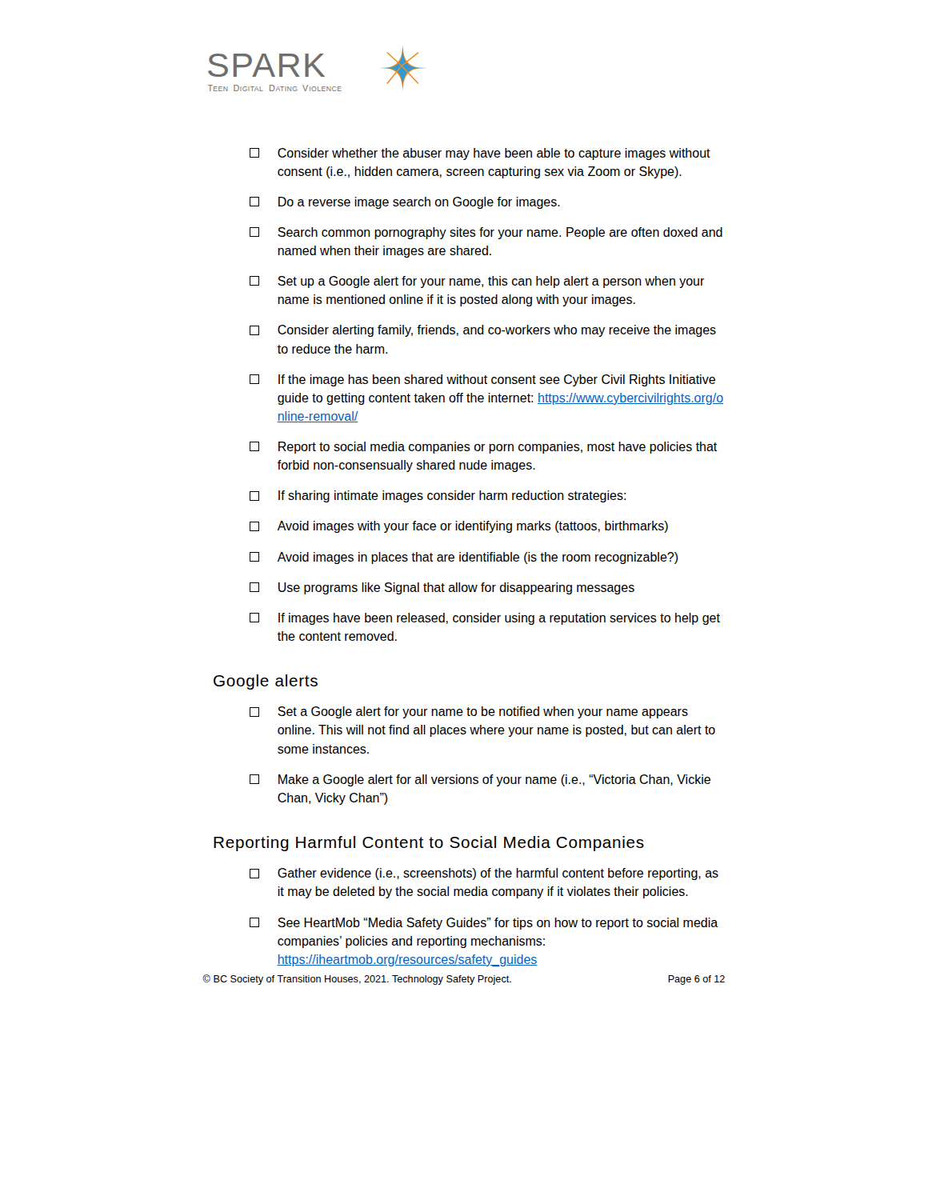SPARK T EEN D IGITAL D ATING V IOLENCE
Consider whether the abuser may have been able to capture images without consent (i.e., hidden camera, screen capturing sex via Zoom or Skype).
Do a reverse image search on Google for images.
Search common pornography sites for your name. People are often doxed and named when their images are shared.
Set up a Google alert for your name, this can help alert a person when your name is mentioned online if it is posted along with your images.
Consider alerting family, friends, and co-workers who may receive the images to reduce the harm.
If the image has been shared without consent see Cyber Civil Rights Initiative guide to getting content taken off the internet: https://www.cybercivilrights.org/online-removal/
Report to social media companies or porn companies, most have policies that forbid non-consensually shared nude images.
If sharing intimate images consider harm reduction strategies:
Avoid images with your face or identifying marks (tattoos, birthmarks)
Avoid images in places that are identifiable (is the room recognizable?)
Use programs like Signal that allow for disappearing messages
If images have been released, consider using a reputation services to help get the content removed.
Google alerts
Set a Google alert for your name to be notified when your name appears online. This will not find all places where your name is posted, but can alert to some instances.
Make a Google alert for all versions of your name (i.e., “Victoria Chan, Vickie Chan, Vicky Chan”)
Reporting Harmful Content to Social Media Companies
Gather evidence (i.e., screenshots) of the harmful content before reporting, as it may be deleted by the social media company if it violates their policies.
See HeartMob “Media Safety Guides” for tips on how to report to social media companies’ policies and reporting mechanisms:
https://iheartmob.org/resources/safety_guides
© BC Society of Transition Houses, 2021. Technology Safety Project.
Page 6 of 12